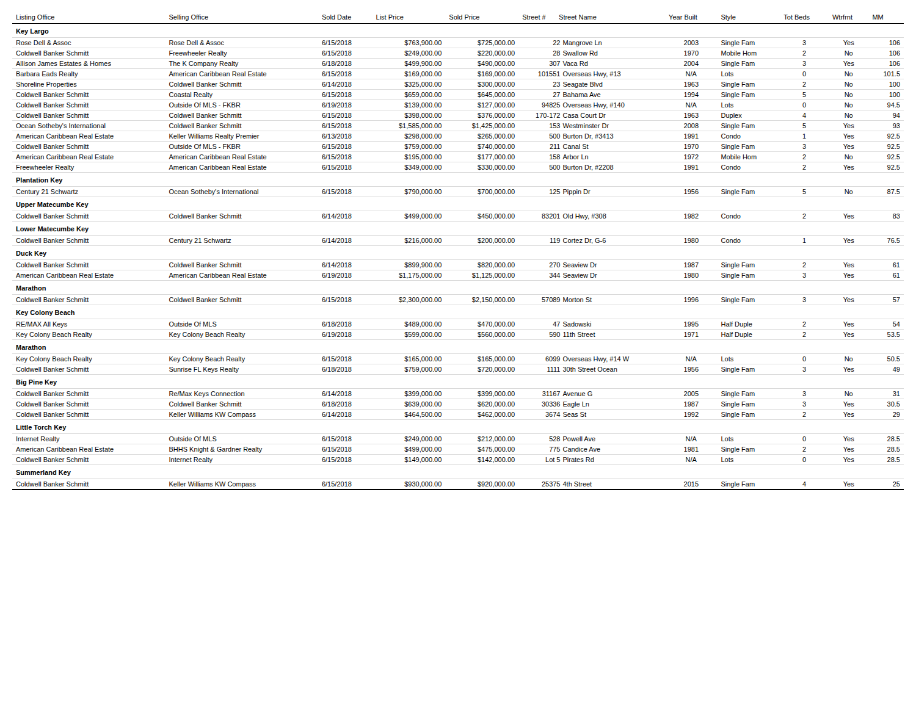| Listing Office | Selling Office | Sold Date | List Price | Sold Price | Street # Street Name | Year Built | Style | Tot Beds | Wtrfrnt | MM |
| --- | --- | --- | --- | --- | --- | --- | --- | --- | --- | --- |
| Key Largo |
| Rose Dell & Assoc | Rose Dell & Assoc | 6/15/2018 | $763,900.00 | $725,000.00 | 22 | Mangrove Ln | 2003 | Single Fam | 3 | Yes | 106 |
| Coldwell Banker Schmitt | Freewheeler Realty | 6/15/2018 | $249,000.00 | $220,000.00 | 28 | Swallow Rd | 1970 | Mobile Hom | 2 | No | 106 |
| Allison James Estates & Homes | The K Company Realty | 6/18/2018 | $499,900.00 | $490,000.00 | 307 | Vaca Rd | 2004 | Single Fam | 3 | Yes | 106 |
| Barbara Eads Realty | American Caribbean Real Estate | 6/15/2018 | $169,000.00 | $169,000.00 | 101551 | Overseas Hwy, #13 | N/A | Lots | 0 | No | 101.5 |
| Shoreline Properties | Coldwell Banker Schmitt | 6/14/2018 | $325,000.00 | $300,000.00 | 23 | Seagate Blvd | 1963 | Single Fam | 2 | No | 100 |
| Coldwell Banker Schmitt | Coastal Realty | 6/15/2018 | $659,000.00 | $645,000.00 | 27 | Bahama Ave | 1994 | Single Fam | 5 | No | 100 |
| Coldwell Banker Schmitt | Outside Of MLS - FKBR | 6/19/2018 | $139,000.00 | $127,000.00 | 94825 | Overseas Hwy, #140 | N/A | Lots | 0 | No | 94.5 |
| Coldwell Banker Schmitt | Coldwell Banker Schmitt | 6/15/2018 | $398,000.00 | $376,000.00 | 170-172 | Casa Court Dr | 1963 | Duplex | 4 | No | 94 |
| Ocean Sotheby's International | Coldwell Banker Schmitt | 6/15/2018 | $1,585,000.00 | $1,425,000.00 | 153 | Westminster Dr | 2008 | Single Fam | 5 | Yes | 93 |
| American Caribbean Real Estate | Keller Williams Realty Premier | 6/13/2018 | $298,000.00 | $265,000.00 | 500 | Burton Dr, #3413 | 1991 | Condo | 1 | Yes | 92.5 |
| Coldwell Banker Schmitt | Outside Of MLS - FKBR | 6/15/2018 | $759,000.00 | $740,000.00 | 211 | Canal St | 1970 | Single Fam | 3 | Yes | 92.5 |
| American Caribbean Real Estate | American Caribbean Real Estate | 6/15/2018 | $195,000.00 | $177,000.00 | 158 | Arbor Ln | 1972 | Mobile Hom | 2 | No | 92.5 |
| Freewheeler Realty | American Caribbean Real Estate | 6/15/2018 | $349,000.00 | $330,000.00 | 500 | Burton Dr, #2208 | 1991 | Condo | 2 | Yes | 92.5 |
| Plantation Key |
| Century 21 Schwartz | Ocean Sotheby's International | 6/15/2018 | $790,000.00 | $700,000.00 | 125 | Pippin Dr | 1956 | Single Fam | 5 | No | 87.5 |
| Upper Matecumbe Key |
| Coldwell Banker Schmitt | Coldwell Banker Schmitt | 6/14/2018 | $499,000.00 | $450,000.00 | 83201 | Old Hwy, #308 | 1982 | Condo | 2 | Yes | 83 |
| Lower Matecumbe Key |
| Coldwell Banker Schmitt | Century 21 Schwartz | 6/14/2018 | $216,000.00 | $200,000.00 | 119 | Cortez Dr, G-6 | 1980 | Condo | 1 | Yes | 76.5 |
| Duck Key |
| Coldwell Banker Schmitt | Coldwell Banker Schmitt | 6/14/2018 | $899,900.00 | $820,000.00 | 270 | Seaview Dr | 1987 | Single Fam | 2 | Yes | 61 |
| American Caribbean Real Estate | American Caribbean Real Estate | 6/19/2018 | $1,175,000.00 | $1,125,000.00 | 344 | Seaview Dr | 1980 | Single Fam | 3 | Yes | 61 |
| Marathon |
| Coldwell Banker Schmitt | Coldwell Banker Schmitt | 6/15/2018 | $2,300,000.00 | $2,150,000.00 | 57089 | Morton St | 1996 | Single Fam | 3 | Yes | 57 |
| Key Colony Beach |
| RE/MAX All Keys | Outside Of MLS | 6/18/2018 | $489,000.00 | $470,000.00 | 47 | Sadowski | 1995 | Half Duple | 2 | Yes | 54 |
| Key Colony Beach Realty | Key Colony Beach Realty | 6/19/2018 | $599,000.00 | $560,000.00 | 590 | 11th Street | 1971 | Half Duple | 2 | Yes | 53.5 |
| Marathon |
| Key Colony Beach Realty | Key Colony Beach Realty | 6/15/2018 | $165,000.00 | $165,000.00 | 6099 | Overseas Hwy, #14 W | N/A | Lots | 0 | No | 50.5 |
| Coldwell Banker Schmitt | Sunrise FL Keys Realty | 6/18/2018 | $759,000.00 | $720,000.00 | 1111 | 30th Street Ocean | 1956 | Single Fam | 3 | Yes | 49 |
| Big Pine Key |
| Coldwell Banker Schmitt | Re/Max Keys Connection | 6/14/2018 | $399,000.00 | $399,000.00 | 31167 | Avenue G | 2005 | Single Fam | 3 | No | 31 |
| Coldwell Banker Schmitt | Coldwell Banker Schmitt | 6/18/2018 | $639,000.00 | $620,000.00 | 30336 | Eagle Ln | 1987 | Single Fam | 3 | Yes | 30.5 |
| Coldwell Banker Schmitt | Keller Williams KW Compass | 6/14/2018 | $464,500.00 | $462,000.00 | 3674 | Seas St | 1992 | Single Fam | 2 | Yes | 29 |
| Little Torch Key |
| Internet Realty | Outside Of MLS | 6/15/2018 | $249,000.00 | $212,000.00 | 528 | Powell Ave | N/A | Lots | 0 | Yes | 28.5 |
| American Caribbean Real Estate | BHHS Knight & Gardner Realty | 6/15/2018 | $499,000.00 | $475,000.00 | 775 | Candice Ave | 1981 | Single Fam | 2 | Yes | 28.5 |
| Coldwell Banker Schmitt | Internet Realty | 6/15/2018 | $149,000.00 | $142,000.00 | Lot 5 | Pirates Rd | N/A | Lots | 0 | Yes | 28.5 |
| Summerland Key |
| Coldwell Banker Schmitt | Keller Williams KW Compass | 6/15/2018 | $930,000.00 | $920,000.00 | 25375 | 4th Street | 2015 | Single Fam | 4 | Yes | 25 |